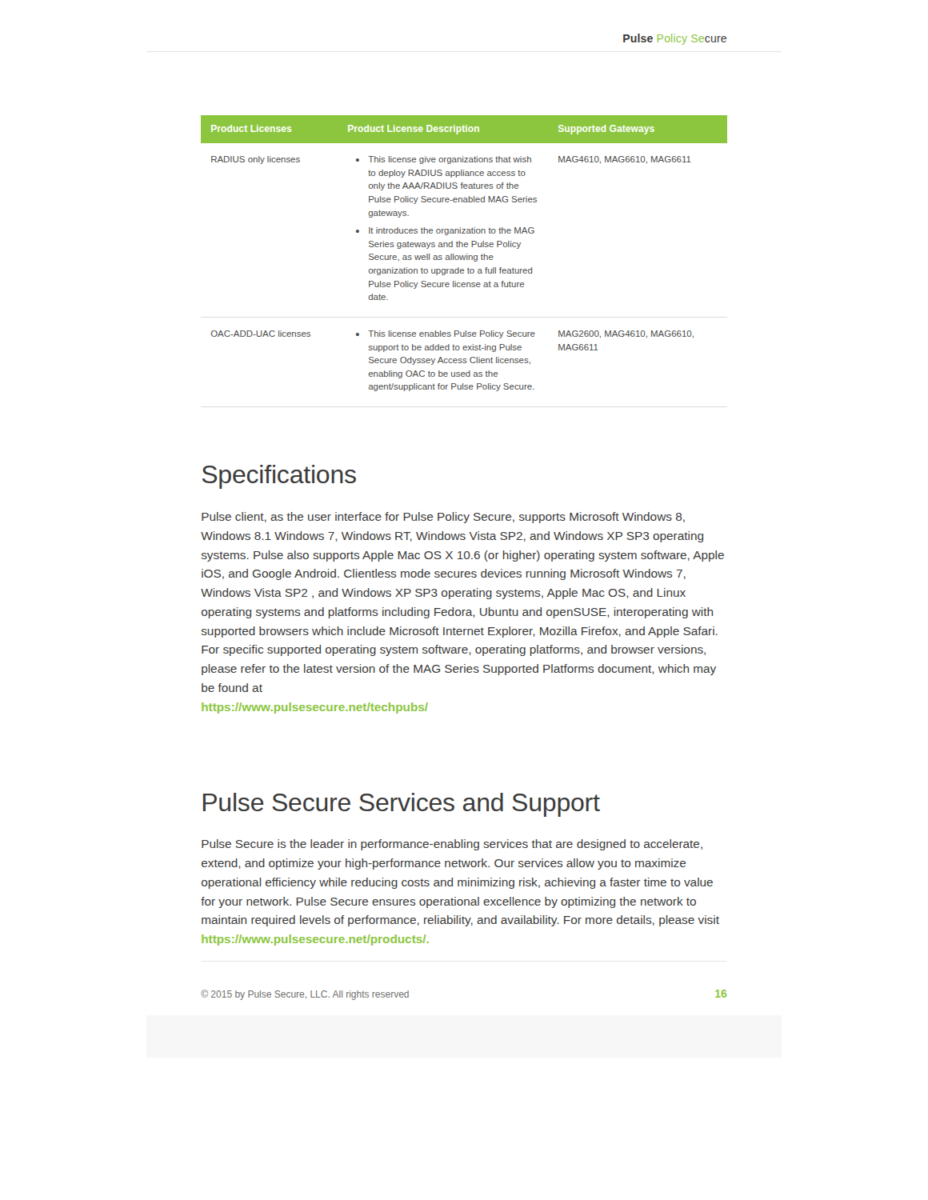Pulse Policy Secure
| Product Licenses | Product License Description | Supported Gateways |
| --- | --- | --- |
| RADIUS only licenses | This license give organizations that wish to deploy RADIUS appliance access to only the AAA/RADIUS features of the Pulse Policy Secure-enabled MAG Series gateways. It introduces the organization to the MAG Series gateways and the Pulse Policy Secure, as well as allowing the organization to upgrade to a full featured Pulse Policy Secure license at a future date. | MAG4610, MAG6610, MAG6611 |
| OAC-ADD-UAC licenses | This license enables Pulse Policy Secure support to be added to exist-ing Pulse Secure Odyssey Access Client licenses, enabling OAC to be used as the agent/supplicant for Pulse Policy Secure. | MAG2600, MAG4610, MAG6610, MAG6611 |
Specifications
Pulse client, as the user interface for Pulse Policy Secure, supports Microsoft Windows 8, Windows 8.1 Windows 7, Windows RT, Windows Vista SP2, and Windows XP SP3 operating systems. Pulse also supports Apple Mac OS X 10.6 (or higher) operating system software, Apple iOS, and Google Android. Clientless mode secures devices running Microsoft Windows 7, Windows Vista SP2 , and Windows XP SP3 operating systems, Apple Mac OS, and Linux operating systems and platforms including Fedora, Ubuntu and openSUSE, interoperating with supported browsers which include Microsoft Internet Explorer, Mozilla Firefox, and Apple Safari. For specific supported operating system software, operating platforms, and browser versions, please refer to the latest version of the MAG Series Supported Platforms document, which may be found at
https://www.pulsesecure.net/techpubs/
Pulse Secure Services and Support
Pulse Secure is the leader in performance-enabling services that are designed to accelerate, extend, and optimize your high-performance network. Our services allow you to maximize operational efficiency while reducing costs and minimizing risk, achieving a faster time to value for your network. Pulse Secure ensures operational excellence by optimizing the network to maintain required levels of performance, reliability, and availability. For more details, please visit https://www.pulsesecure.net/products/.
© 2015 by Pulse Secure, LLC. All rights reserved
16